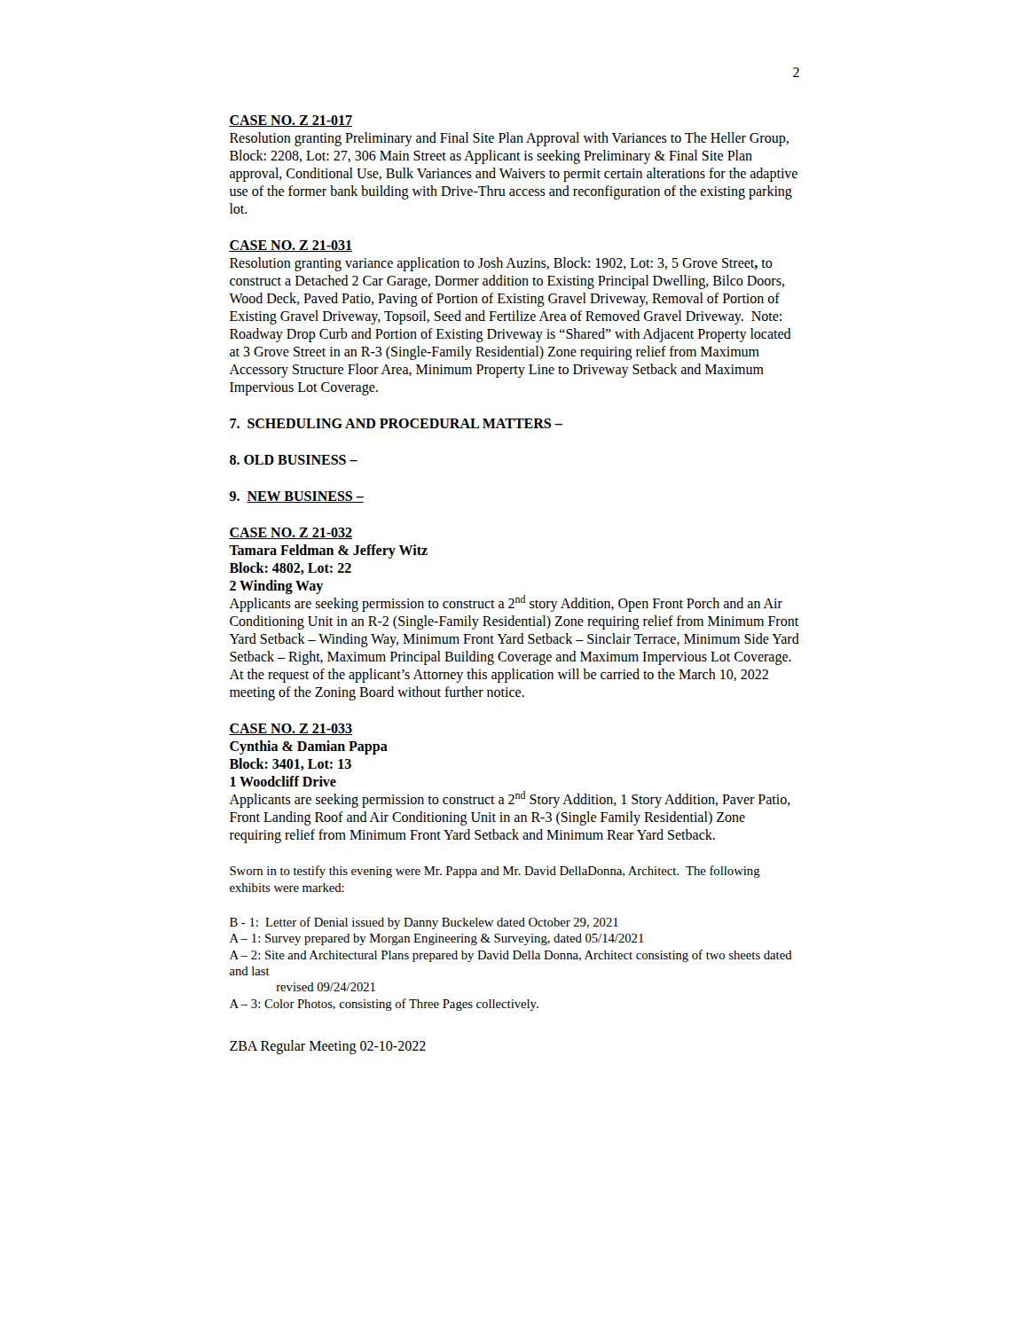2
CASE NO. Z 21-017
Resolution granting Preliminary and Final Site Plan Approval with Variances to The Heller Group, Block: 2208, Lot: 27, 306 Main Street as Applicant is seeking Preliminary & Final Site Plan approval, Conditional Use, Bulk Variances and Waivers to permit certain alterations for the adaptive use of the former bank building with Drive-Thru access and reconfiguration of the existing parking lot.
CASE NO. Z 21-031
Resolution granting variance application to Josh Auzins, Block: 1902, Lot: 3, 5 Grove Street, to construct a Detached 2 Car Garage, Dormer addition to Existing Principal Dwelling, Bilco Doors, Wood Deck, Paved Patio, Paving of Portion of Existing Gravel Driveway, Removal of Portion of Existing Gravel Driveway, Topsoil, Seed and Fertilize Area of Removed Gravel Driveway. Note: Roadway Drop Curb and Portion of Existing Driveway is “Shared” with Adjacent Property located at 3 Grove Street in an R-3 (Single-Family Residential) Zone requiring relief from Maximum Accessory Structure Floor Area, Minimum Property Line to Driveway Setback and Maximum Impervious Lot Coverage.
7. SCHEDULING AND PROCEDURAL MATTERS –
8. OLD BUSINESS –
9. NEW BUSINESS –
CASE NO. Z 21-032
Tamara Feldman & Jeffery Witz
Block: 4802, Lot: 22
2 Winding Way
Applicants are seeking permission to construct a 2nd story Addition, Open Front Porch and an Air Conditioning Unit in an R-2 (Single-Family Residential) Zone requiring relief from Minimum Front Yard Setback – Winding Way, Minimum Front Yard Setback – Sinclair Terrace, Minimum Side Yard Setback – Right, Maximum Principal Building Coverage and Maximum Impervious Lot Coverage. At the request of the applicant’s Attorney this application will be carried to the March 10, 2022 meeting of the Zoning Board without further notice.
CASE NO. Z 21-033
Cynthia & Damian Pappa
Block: 3401, Lot: 13
1 Woodcliff Drive
Applicants are seeking permission to construct a 2nd Story Addition, 1 Story Addition, Paver Patio, Front Landing Roof and Air Conditioning Unit in an R-3 (Single Family Residential) Zone requiring relief from Minimum Front Yard Setback and Minimum Rear Yard Setback.
Sworn in to testify this evening were Mr. Pappa and Mr. David DellaDonna, Architect. The following exhibits were marked:
B - 1: Letter of Denial issued by Danny Buckelew dated October 29, 2021
A – 1: Survey prepared by Morgan Engineering & Surveying, dated 05/14/2021
A – 2: Site and Architectural Plans prepared by David Della Donna, Architect consisting of two sheets dated and last
revised 09/24/2021
A – 3: Color Photos, consisting of Three Pages collectively.
ZBA Regular Meeting 02-10-2022